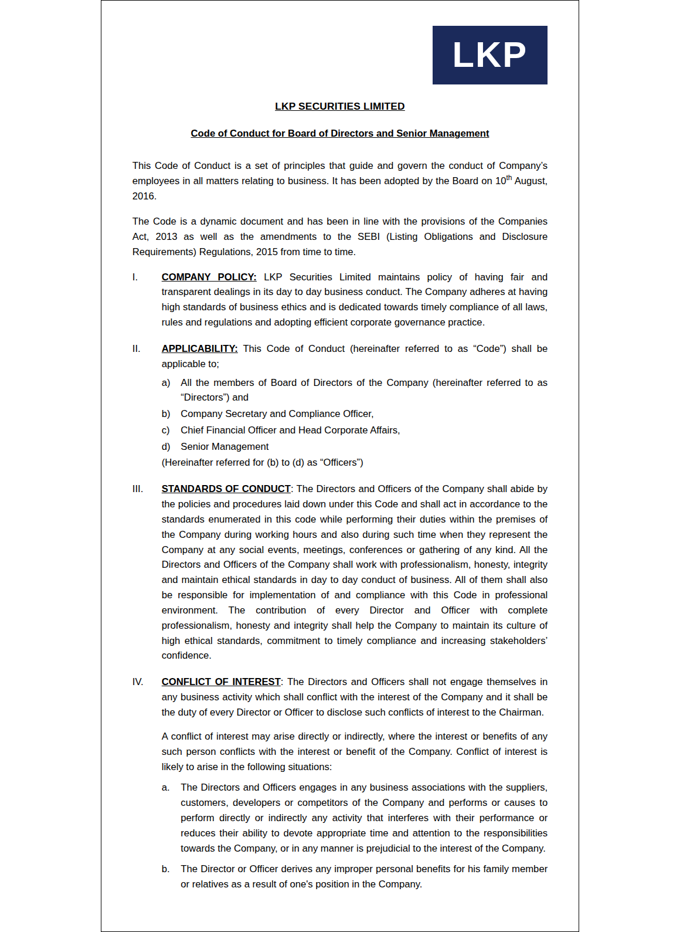LKP
LKP SECURITIES LIMITED
Code of Conduct for Board of Directors and Senior Management
This Code of Conduct is a set of principles that guide and govern the conduct of Company’s employees in all matters relating to business. It has been adopted by the Board on 10th August, 2016.
The Code is a dynamic document and has been in line with the provisions of the Companies Act, 2013 as well as the amendments to the SEBI (Listing Obligations and Disclosure Requirements) Regulations, 2015 from time to time.
COMPANY POLICY: LKP Securities Limited maintains policy of having fair and transparent dealings in its day to day business conduct. The Company adheres at having high standards of business ethics and is dedicated towards timely compliance of all laws, rules and regulations and adopting efficient corporate governance practice.
APPLICABILITY: This Code of Conduct (hereinafter referred to as “Code”) shall be applicable to;
All the members of Board of Directors of the Company (hereinafter referred to as “Directors”) and
Company Secretary and Compliance Officer,
Chief Financial Officer and Head Corporate Affairs,
Senior Management
(Hereinafter referred for (b) to (d) as “Officers”)
STANDARDS OF CONDUCT: The Directors and Officers of the Company shall abide by the policies and procedures laid down under this Code and shall act in accordance to the standards enumerated in this code while performing their duties within the premises of the Company during working hours and also during such time when they represent the Company at any social events, meetings, conferences or gathering of any kind. All the Directors and Officers of the Company shall work with professionalism, honesty, integrity and maintain ethical standards in day to day conduct of business. All of them shall also be responsible for implementation of and compliance with this Code in professional environment. The contribution of every Director and Officer with complete professionalism, honesty and integrity shall help the Company to maintain its culture of high ethical standards, commitment to timely compliance and increasing stakeholders’ confidence.
CONFLICT OF INTEREST: The Directors and Officers shall not engage themselves in any business activity which shall conflict with the interest of the Company and it shall be the duty of every Director or Officer to disclose such conflicts of interest to the Chairman.
A conflict of interest may arise directly or indirectly, where the interest or benefits of any such person conflicts with the interest or benefit of the Company. Conflict of interest is likely to arise in the following situations:
The Directors and Officers engages in any business associations with the suppliers, customers, developers or competitors of the Company and performs or causes to perform directly or indirectly any activity that interferes with their performance or reduces their ability to devote appropriate time and attention to the responsibilities towards the Company, or in any manner is prejudicial to the interest of the Company.
The Director or Officer derives any improper personal benefits for his family member or relatives as a result of one's position in the Company.